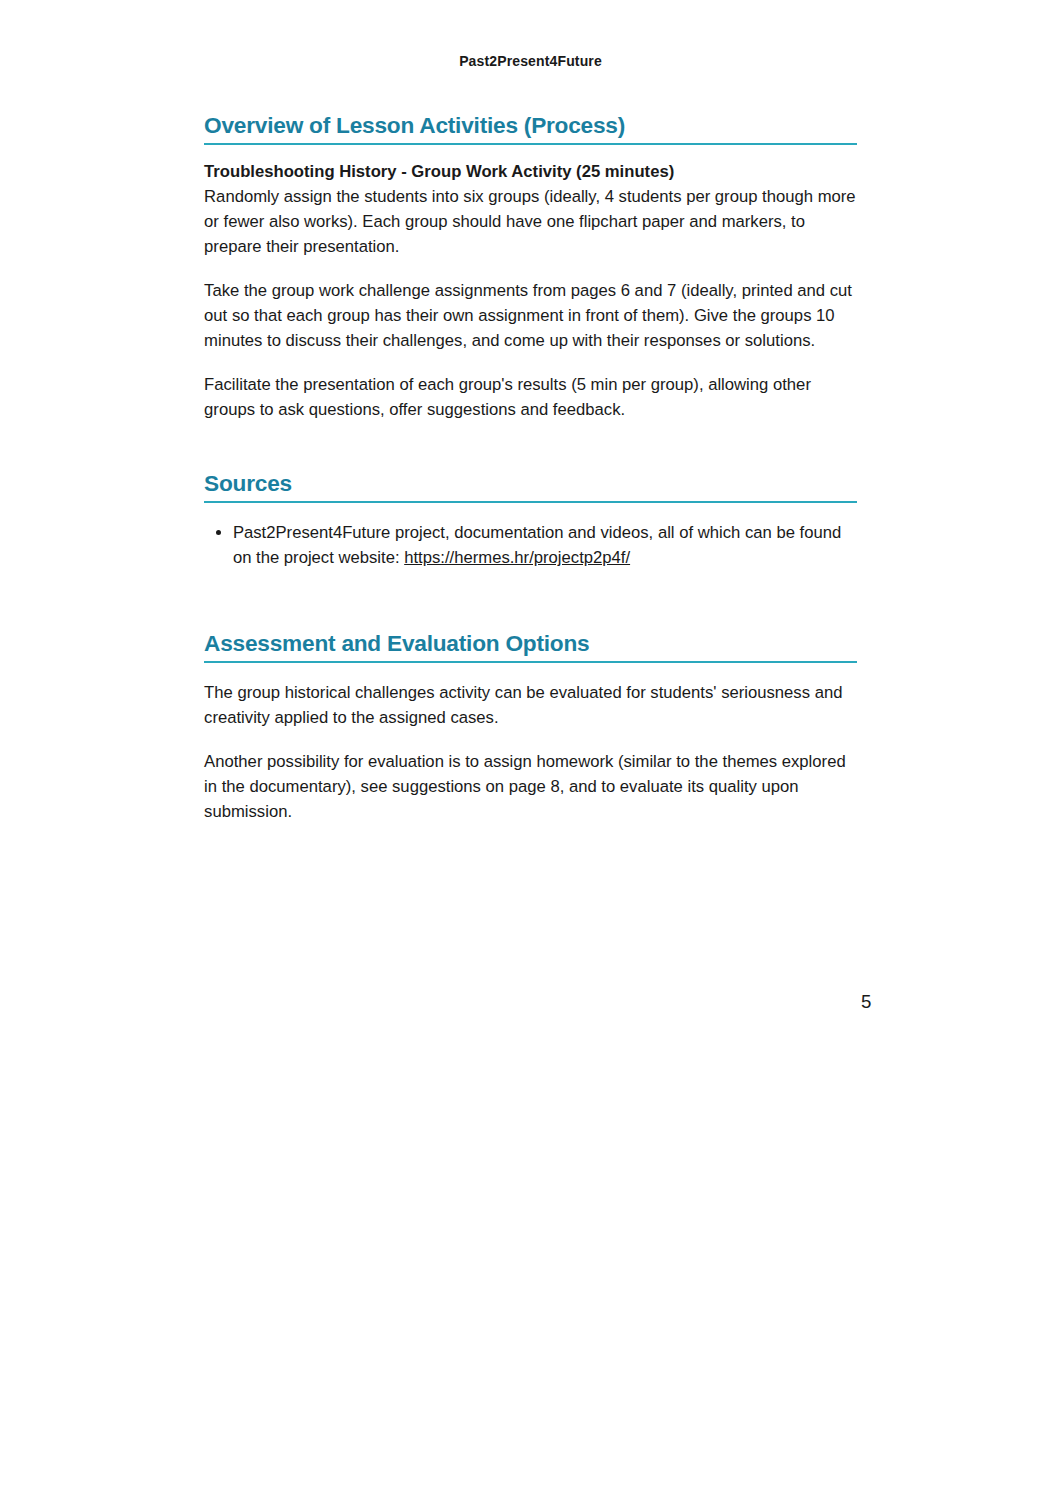Past2Present4Future
Overview of Lesson Activities (Process)
Troubleshooting History - Group Work Activity (25 minutes)
Randomly assign the students into six groups (ideally, 4 students per group though more or fewer also works). Each group should have one flipchart paper and markers, to prepare their presentation.
Take the group work challenge assignments from pages 6 and 7 (ideally, printed and cut out so that each group has their own assignment in front of them). Give the groups 10 minutes to discuss their challenges, and come up with their responses or solutions.
Facilitate the presentation of each group's results (5 min per group), allowing other groups to ask questions, offer suggestions and feedback.
Sources
Past2Present4Future project, documentation and videos, all of which can be found on the project website: https://hermes.hr/projectp2p4f/
Assessment and Evaluation Options
The group historical challenges activity can be evaluated for students' seriousness and creativity applied to the assigned cases.
Another possibility for evaluation is to assign homework (similar to the themes explored in the documentary), see suggestions on page 8, and to evaluate its quality upon submission.
5